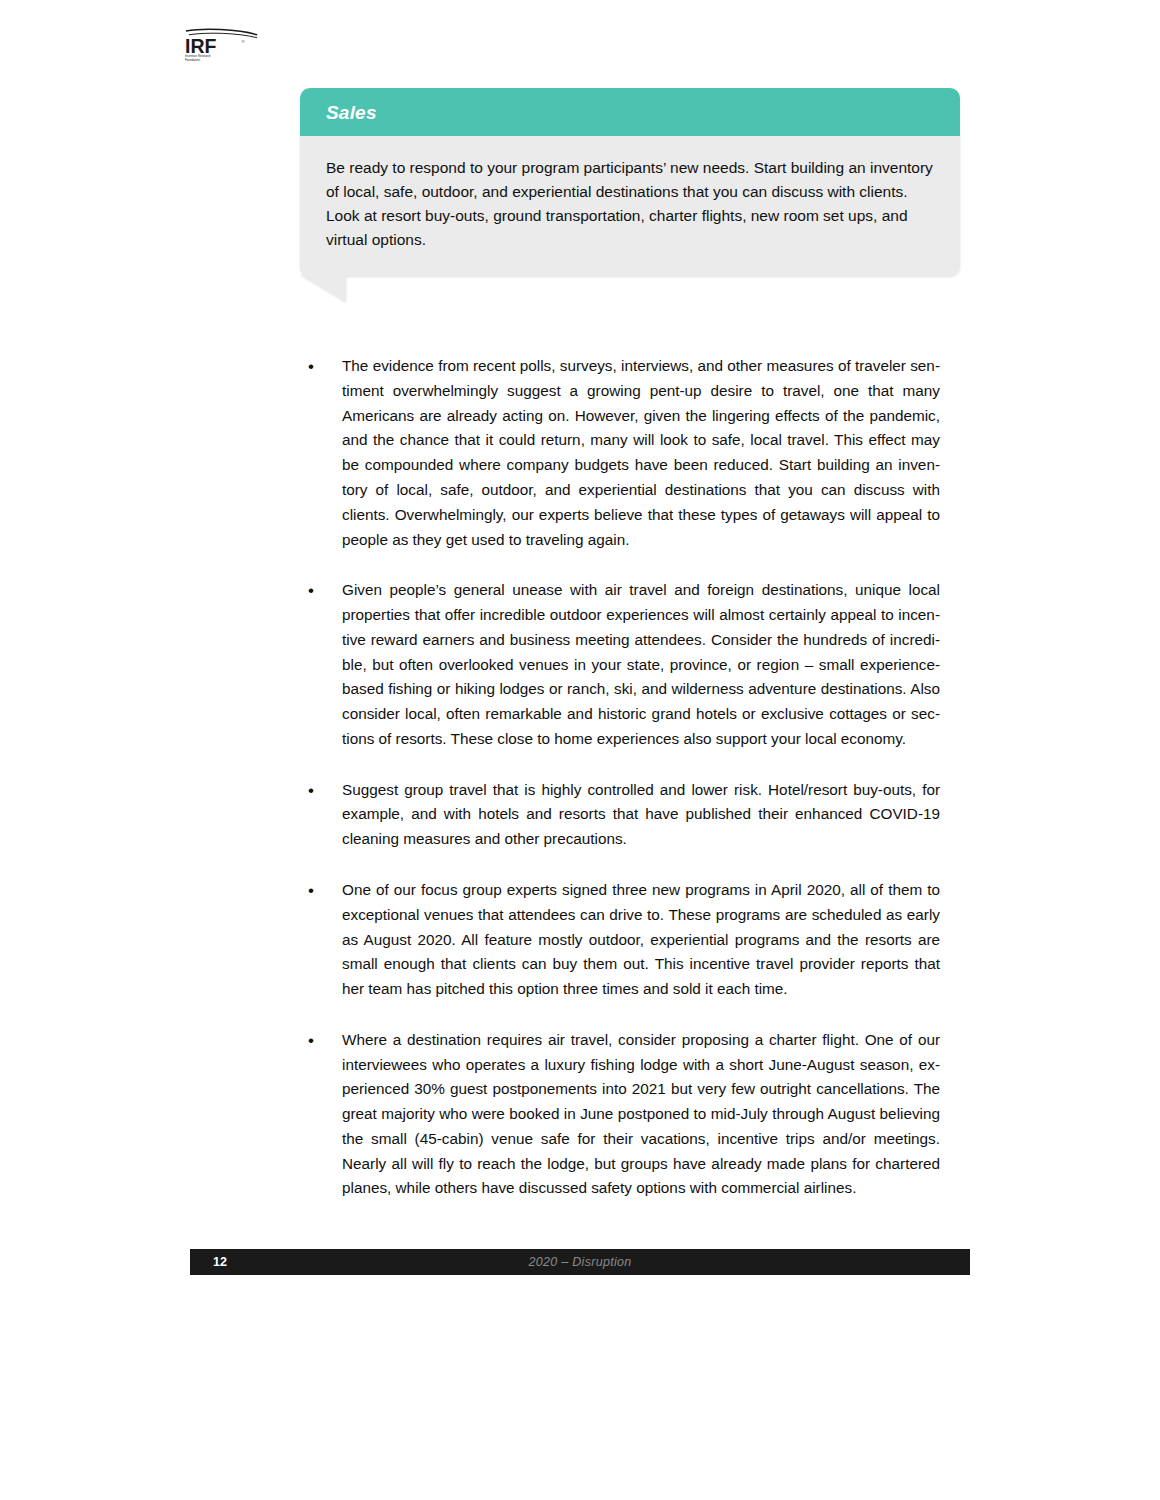IRF Incentive Research Foundation IRF ® Incentive Research Foundation
Sales
Be ready to respond to your program participants’ new needs. Start building an inventory of local, safe, outdoor, and experiential destinations that you can discuss with clients. Look at resort buy-outs, ground transportation, charter flights, new room set ups, and virtual options.
The evidence from recent polls, surveys, interviews, and other measures of traveler sentiment overwhelmingly suggest a growing pent-up desire to travel, one that many Americans are already acting on. However, given the lingering effects of the pandemic, and the chance that it could return, many will look to safe, local travel. This effect may be compounded where company budgets have been reduced. Start building an inventory of local, safe, outdoor, and experiential destinations that you can discuss with clients. Overwhelmingly, our experts believe that these types of getaways will appeal to people as they get used to traveling again.
Given people’s general unease with air travel and foreign destinations, unique local properties that offer incredible outdoor experiences will almost certainly appeal to incentive reward earners and business meeting attendees. Consider the hundreds of incredible, but often overlooked venues in your state, province, or region – small experience-based fishing or hiking lodges or ranch, ski, and wilderness adventure destinations. Also consider local, often remarkable and historic grand hotels or exclusive cottages or sections of resorts. These close to home experiences also support your local economy.
Suggest group travel that is highly controlled and lower risk. Hotel/resort buy-outs, for example, and with hotels and resorts that have published their enhanced COVID-19 cleaning measures and other precautions.
One of our focus group experts signed three new programs in April 2020, all of them to exceptional venues that attendees can drive to. These programs are scheduled as early as August 2020. All feature mostly outdoor, experiential programs and the resorts are small enough that clients can buy them out. This incentive travel provider reports that her team has pitched this option three times and sold it each time.
Where a destination requires air travel, consider proposing a charter flight. One of our interviewees who operates a luxury fishing lodge with a short June-August season, experienced 30% guest postponements into 2021 but very few outright cancellations. The great majority who were booked in June postponed to mid-July through August believing the small (45-cabin) venue safe for their vacations, incentive trips and/or meetings. Nearly all will fly to reach the lodge, but groups have already made plans for chartered planes, while others have discussed safety options with commercial airlines.
12
2020 – Disruption